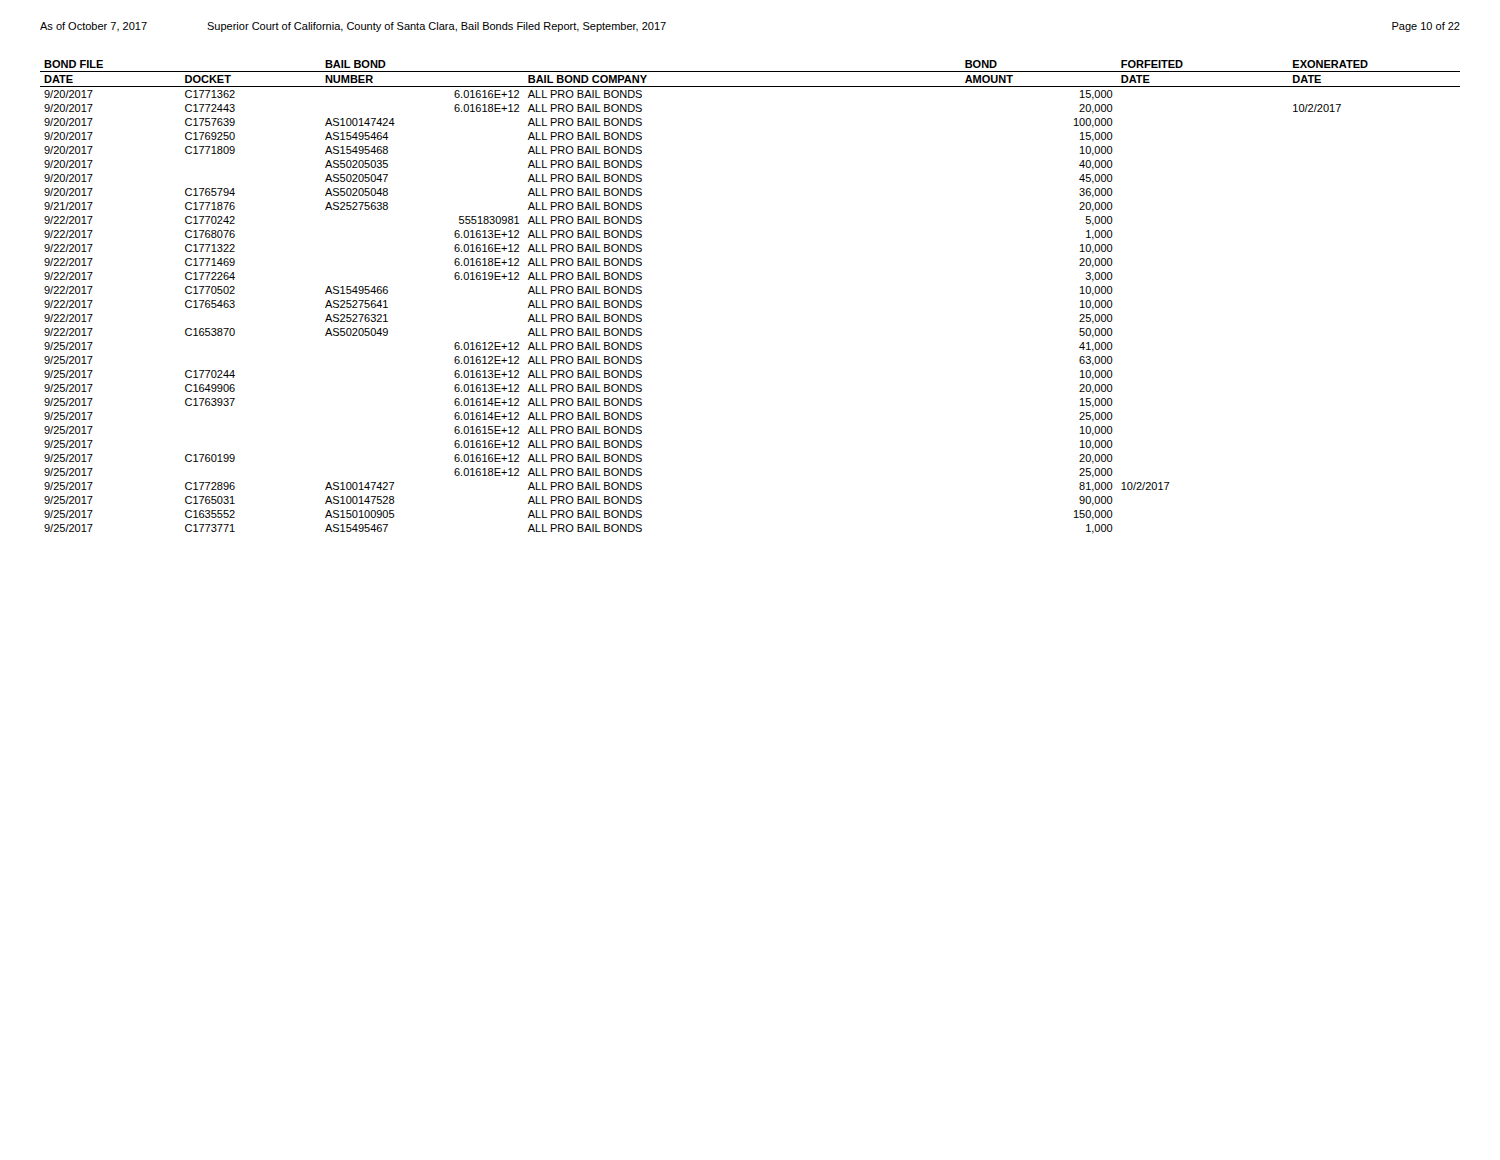As of October 7, 2017
Superior Court of California, County of Santa Clara, Bail Bonds Filed Report, September, 2017
Page 10 of 22
| BOND FILE | | BAIL BOND | | BOND | FORFEITED | EXONERATED |
| --- | --- | --- | --- | --- | --- | --- |
| DATE | DOCKET | NUMBER | BAIL BOND COMPANY | AMOUNT | DATE | DATE |
| 9/20/2017 | C1771362 | 6.01616E+12 | ALL PRO BAIL BONDS | 15,000 | | |
| 9/20/2017 | C1772443 | 6.01618E+12 | ALL PRO BAIL BONDS | 20,000 | | 10/2/2017 |
| 9/20/2017 | C1757639 | AS100147424 | ALL PRO BAIL BONDS | 100,000 | | |
| 9/20/2017 | C1769250 | AS15495464 | ALL PRO BAIL BONDS | 15,000 | | |
| 9/20/2017 | C1771809 | AS15495468 | ALL PRO BAIL BONDS | 10,000 | | |
| 9/20/2017 | | AS50205035 | ALL PRO BAIL BONDS | 40,000 | | |
| 9/20/2017 | | AS50205047 | ALL PRO BAIL BONDS | 45,000 | | |
| 9/20/2017 | C1765794 | AS50205048 | ALL PRO BAIL BONDS | 36,000 | | |
| 9/21/2017 | C1771876 | AS25275638 | ALL PRO BAIL BONDS | 20,000 | | |
| 9/22/2017 | C1770242 | 5551830981 | ALL PRO BAIL BONDS | 5,000 | | |
| 9/22/2017 | C1768076 | 6.01613E+12 | ALL PRO BAIL BONDS | 1,000 | | |
| 9/22/2017 | C1771322 | 6.01616E+12 | ALL PRO BAIL BONDS | 10,000 | | |
| 9/22/2017 | C1771469 | 6.01618E+12 | ALL PRO BAIL BONDS | 20,000 | | |
| 9/22/2017 | C1772264 | 6.01619E+12 | ALL PRO BAIL BONDS | 3,000 | | |
| 9/22/2017 | C1770502 | AS15495466 | ALL PRO BAIL BONDS | 10,000 | | |
| 9/22/2017 | C1765463 | AS25275641 | ALL PRO BAIL BONDS | 10,000 | | |
| 9/22/2017 | | AS25276321 | ALL PRO BAIL BONDS | 25,000 | | |
| 9/22/2017 | C1653870 | AS50205049 | ALL PRO BAIL BONDS | 50,000 | | |
| 9/25/2017 | | 6.01612E+12 | ALL PRO BAIL BONDS | 41,000 | | |
| 9/25/2017 | | 6.01612E+12 | ALL PRO BAIL BONDS | 63,000 | | |
| 9/25/2017 | C1770244 | 6.01613E+12 | ALL PRO BAIL BONDS | 10,000 | | |
| 9/25/2017 | C1649906 | 6.01613E+12 | ALL PRO BAIL BONDS | 20,000 | | |
| 9/25/2017 | C1763937 | 6.01614E+12 | ALL PRO BAIL BONDS | 15,000 | | |
| 9/25/2017 | | 6.01614E+12 | ALL PRO BAIL BONDS | 25,000 | | |
| 9/25/2017 | | 6.01615E+12 | ALL PRO BAIL BONDS | 10,000 | | |
| 9/25/2017 | | 6.01616E+12 | ALL PRO BAIL BONDS | 10,000 | | |
| 9/25/2017 | C1760199 | 6.01616E+12 | ALL PRO BAIL BONDS | 20,000 | | |
| 9/25/2017 | | 6.01618E+12 | ALL PRO BAIL BONDS | 25,000 | | |
| 9/25/2017 | C1772896 | AS100147427 | ALL PRO BAIL BONDS | 81,000 | 10/2/2017 | |
| 9/25/2017 | C1765031 | AS100147528 | ALL PRO BAIL BONDS | 90,000 | | |
| 9/25/2017 | C1635552 | AS150100905 | ALL PRO BAIL BONDS | 150,000 | | |
| 9/25/2017 | C1773771 | AS15495467 | ALL PRO BAIL BONDS | 1,000 | | |